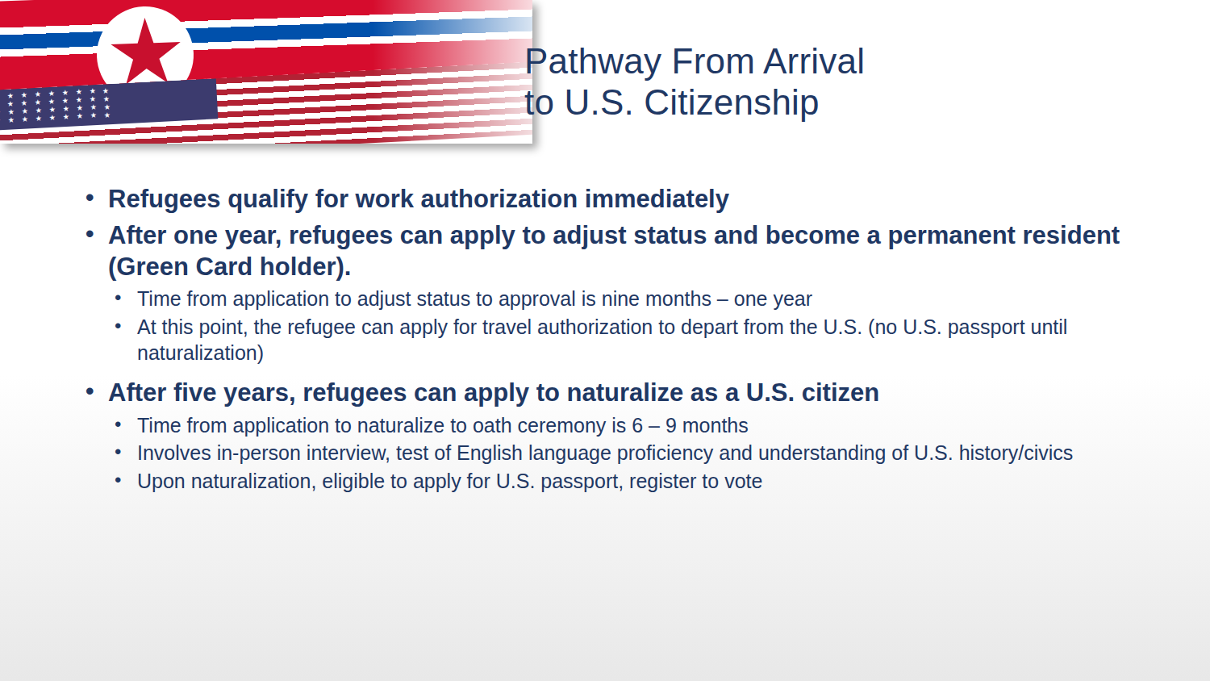★★★★★★★★★★ ★★★★★★★★★★ ★★★★★★★★★★ ★★★★★★★★★★
Pathway From Arrival
to U.S. Citizenship
Refugees qualify for work authorization immediately
After one year, refugees can apply to adjust status and become a permanent resident (Green Card holder).
Time from application to adjust status to approval is nine months – one year
At this point, the refugee can apply for travel authorization to depart from the U.S. (no U.S. passport until naturalization)
After five years, refugees can apply to naturalize as a U.S. citizen
Time from application to naturalize to oath ceremony is 6 – 9 months
Involves in-person interview, test of English language proficiency and understanding of U.S. history/civics
Upon naturalization, eligible to apply for U.S. passport, register to vote